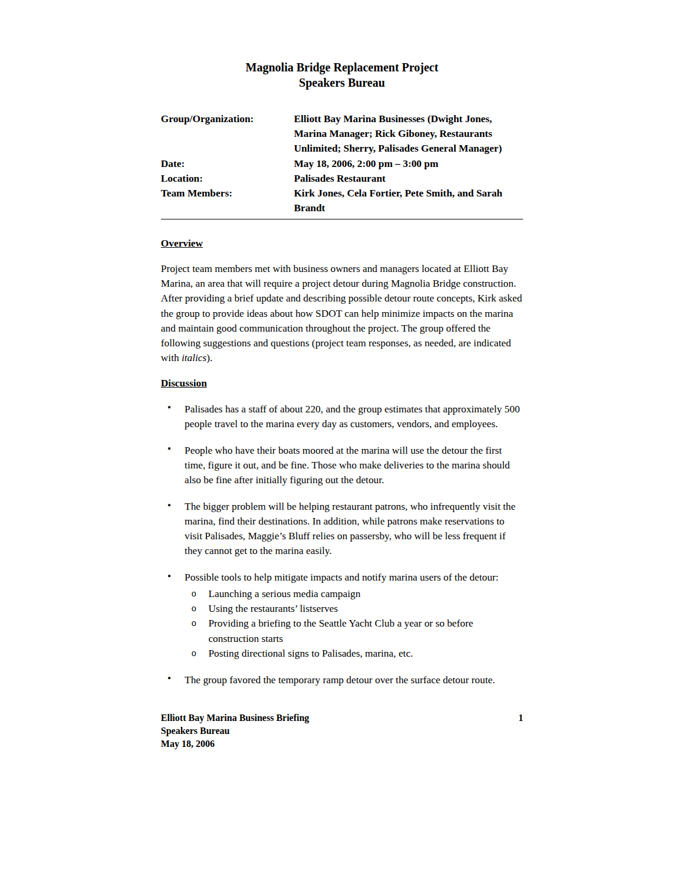Magnolia Bridge Replacement ProjectSpeakers Bureau
| Group/Organization: | Elliott Bay Marina Businesses (Dwight Jones, Marina Manager; Rick Giboney, Restaurants Unlimited; Sherry, Palisades General Manager) |
| Date: | May 18, 2006, 2:00 pm – 3:00 pm |
| Location: | Palisades Restaurant |
| Team Members: | Kirk Jones, Cela Fortier, Pete Smith, and Sarah Brandt |
Overview
Project team members met with business owners and managers located at Elliott Bay Marina, an area that will require a project detour during Magnolia Bridge construction. After providing a brief update and describing possible detour route concepts, Kirk asked the group to provide ideas about how SDOT can help minimize impacts on the marina and maintain good communication throughout the project. The group offered the following suggestions and questions (project team responses, as needed, are indicated with italics).
Discussion
Palisades has a staff of about 220, and the group estimates that approximately 500 people travel to the marina every day as customers, vendors, and employees.
People who have their boats moored at the marina will use the detour the first time, figure it out, and be fine. Those who make deliveries to the marina should also be fine after initially figuring out the detour.
The bigger problem will be helping restaurant patrons, who infrequently visit the marina, find their destinations. In addition, while patrons make reservations to visit Palisades, Maggie’s Bluff relies on passersby, who will be less frequent if they cannot get to the marina easily.
Possible tools to help mitigate impacts and notify marina users of the detour:
Launching a serious media campaign
Using the restaurants’ listserves
Providing a briefing to the Seattle Yacht Club a year or so before construction starts
Posting directional signs to Palisades, marina, etc.
The group favored the temporary ramp detour over the surface detour route.
1 Elliott Bay Marina Business Briefing
Speakers Bureau
May 18, 2006